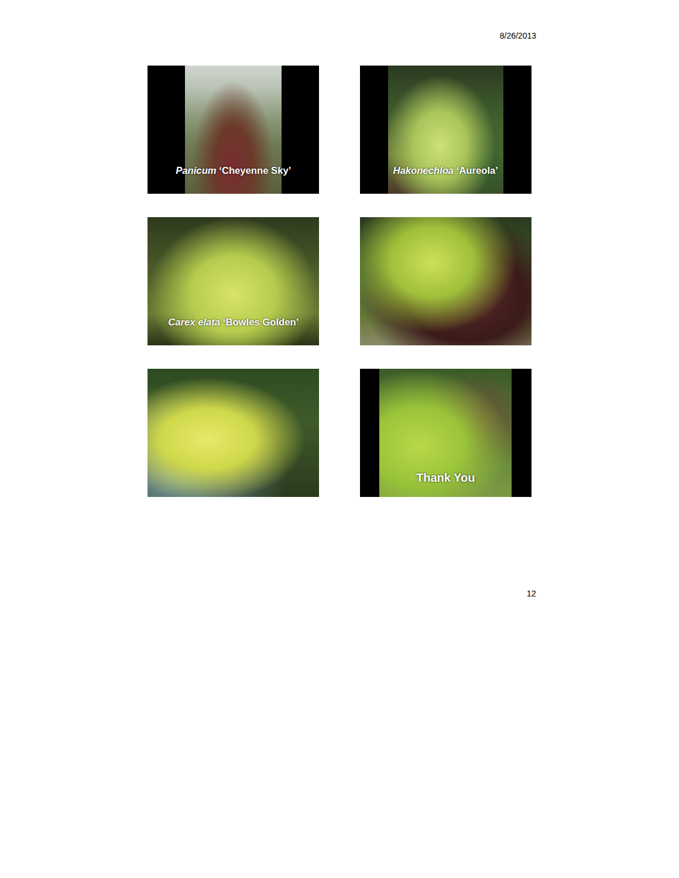8/26/2013
Panicum ‘Cheyenne Sky’
Hakonechloa ‘Aureola’
Carex elata ‘Bowles Golden’
Thank You
12